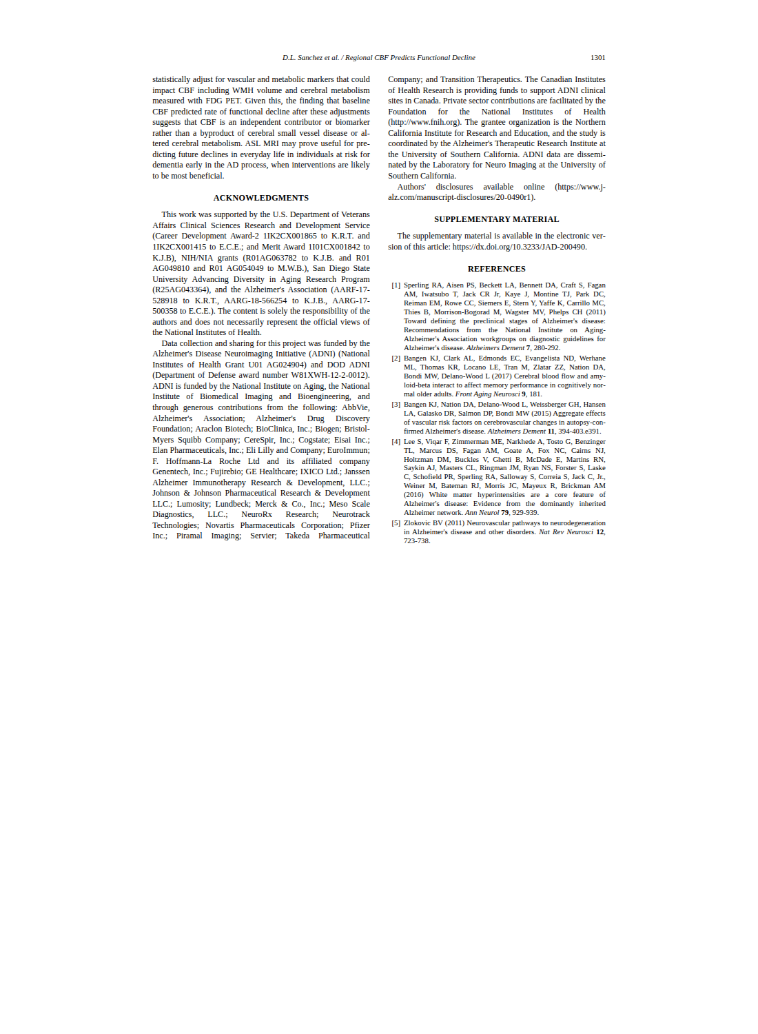D.L. Sanchez et al. / Regional CBF Predicts Functional Decline 1301
statistically adjust for vascular and metabolic markers that could impact CBF including WMH volume and cerebral metabolism measured with FDG PET. Given this, the finding that baseline CBF predicted rate of functional decline after these adjustments suggests that CBF is an independent contributor or biomarker rather than a byproduct of cerebral small vessel disease or altered cerebral metabolism. ASL MRI may prove useful for predicting future declines in everyday life in individuals at risk for dementia early in the AD process, when interventions are likely to be most beneficial.
ACKNOWLEDGMENTS
This work was supported by the U.S. Department of Veterans Affairs Clinical Sciences Research and Development Service (Career Development Award-2 1IK2CX001865 to K.R.T. and 1IK2CX001415 to E.C.E.; and Merit Award 1I01CX001842 to K.J.B), NIH/NIA grants (R01AG063782 to K.J.B. and R01 AG049810 and R01 AG054049 to M.W.B.), San Diego State University Advancing Diversity in Aging Research Program (R25AG043364), and the Alzheimer's Association (AARF-17-528918 to K.R.T., AARG-18-566254 to K.J.B., AARG-17-500358 to E.C.E.). The content is solely the responsibility of the authors and does not necessarily represent the official views of the National Institutes of Health.
Data collection and sharing for this project was funded by the Alzheimer's Disease Neuroimaging Initiative (ADNI) (National Institutes of Health Grant U01 AG024904) and DOD ADNI (Department of Defense award number W81XWH-12-2-0012). ADNI is funded by the National Institute on Aging, the National Institute of Biomedical Imaging and Bioengineering, and through generous contributions from the following: AbbVie, Alzheimer's Association; Alzheimer's Drug Discovery Foundation; Araclon Biotech; BioClinica, Inc.; Biogen; Bristol-Myers Squibb Company; CereSpir, Inc.; Cogstate; Eisai Inc.; Elan Pharmaceuticals, Inc.; Eli Lilly and Company; EuroImmun; F. Hoffmann-La Roche Ltd and its affiliated company Genentech, Inc.; Fujirebio; GE Healthcare; IXICO Ltd.; Janssen Alzheimer Immunotherapy Research & Development, LLC.; Johnson & Johnson Pharmaceutical Research & Development LLC.; Lumosity; Lundbeck; Merck & Co., Inc.; Meso Scale Diagnostics, LLC.; NeuroRx Research; Neurotrack Technologies; Novartis Pharmaceuticals Corporation; Pfizer Inc.; Piramal Imaging; Servier; Takeda Pharmaceutical Company; and Transition Therapeutics. The Canadian Institutes of Health Research is providing funds to support ADNI clinical sites in Canada. Private sector contributions are facilitated by the Foundation for the National Institutes of Health (http://www.fnih.org). The grantee organization is the Northern California Institute for Research and Education, and the study is coordinated by the Alzheimer's Therapeutic Research Institute at the University of Southern California. ADNI data are disseminated by the Laboratory for Neuro Imaging at the University of Southern California.
Authors' disclosures available online (https://www.j-alz.com/manuscript-disclosures/20-0490r1).
SUPPLEMENTARY MATERIAL
The supplementary material is available in the electronic version of this article: https://dx.doi.org/10.3233/JAD-200490.
REFERENCES
[1]
Sperling RA, Aisen PS, Beckett LA, Bennett DA, Craft S, Fagan AM, Iwatsubo T, Jack CR Jr, Kaye J, Montine TJ, Park DC, Reiman EM, Rowe CC, Siemers E, Stern Y, Yaffe K, Carrillo MC, Thies B, Morrison-Bogorad M, Wagster MV, Phelps CH (2011) Toward defining the preclinical stages of Alzheimer's disease: Recommendations from the National Institute on Aging-Alzheimer's Association workgroups on diagnostic guidelines for Alzheimer's disease. Alzheimers Dement 7, 280-292.
[2]
Bangen KJ, Clark AL, Edmonds EC, Evangelista ND, Werhane ML, Thomas KR, Locano LE, Tran M, Zlatar ZZ, Nation DA, Bondi MW, Delano-Wood L (2017) Cerebral blood flow and amyloid-beta interact to affect memory performance in cognitively normal older adults. Front Aging Neurosci 9, 181.
[3]
Bangen KJ, Nation DA, Delano-Wood L, Weissberger GH, Hansen LA, Galasko DR, Salmon DP, Bondi MW (2015) Aggregate effects of vascular risk factors on cerebrovascular changes in autopsy-confirmed Alzheimer's disease. Alzheimers Dement 11, 394-403.e391.
[4]
Lee S, Viqar F, Zimmerman ME, Narkhede A, Tosto G, Benzinger TL, Marcus DS, Fagan AM, Goate A, Fox NC, Cairns NJ, Holtzman DM, Buckles V, Ghetti B, McDade E, Martins RN, Saykin AJ, Masters CL, Ringman JM, Ryan NS, Forster S, Laske C, Schofield PR, Sperling RA, Salloway S, Correia S, Jack C, Jr., Weiner M, Bateman RJ, Morris JC, Mayeux R, Brickman AM (2016) White matter hyperintensities are a core feature of Alzheimer's disease: Evidence from the dominantly inherited Alzheimer network. Ann Neurol 79, 929-939.
[5]
Zlokovic BV (2011) Neurovascular pathways to neurodegeneration in Alzheimer's disease and other disorders. Nat Rev Neurosci 12, 723-738.